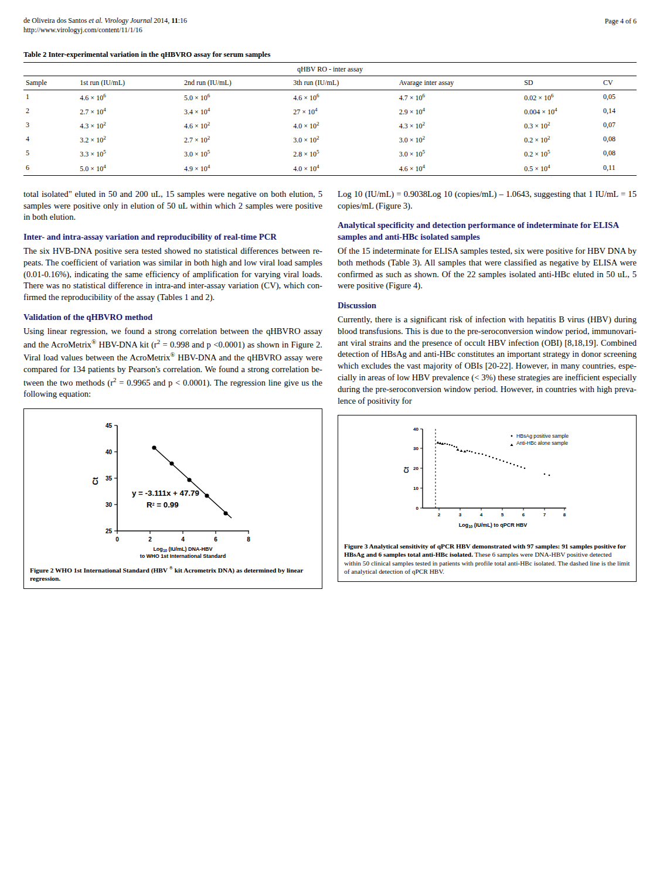de Oliveira dos Santos et al. Virology Journal 2014, 11:16
http://www.virologyj.com/content/11/1/16
Page 4 of 6
Table 2 Inter-experimental variation in the qHBVRO assay for serum samples
| qHBV RO - inter assay |
| --- |
| Sample | 1st run (IU/mL) | 2nd run (IU/mL) | 3th run (IU/mL) | Avarage inter assay | SD | CV |
| 1 | 4.6 × 10 6 | 5.0 × 10 6 | 4.6 × 10 6 | 4.7 × 10 6 | 0.02 × 10 6 | 0,05 |
| 2 | 2.7 × 10 4 | 3.4 × 10 4 | 27 × 10 4 | 2.9 × 10 4 | 0.004 × 10 4 | 0,14 |
| 3 | 4.3 × 10 2 | 4.6 × 10 2 | 4.0 × 10 2 | 4.3 × 10 2 | 0.3 × 10 2 | 0,07 |
| 4 | 3.2 × 10 2 | 2.7 × 10 2 | 3.0 × 10 2 | 3.0 × 10 2 | 0.2 × 10 2 | 0,08 |
| 5 | 3.3 × 10 5 | 3.0 × 10 5 | 2.8 × 10 5 | 3.0 × 10 5 | 0.2 × 10 5 | 0,08 |
| 6 | 5.0 × 10 4 | 4.9 × 10 4 | 4.0 × 10 4 | 4.6 × 10 4 | 0.5 × 10 4 | 0,11 |
total isolated" eluted in 50 and 200 uL, 15 samples were negative on both elution, 5 samples were positive only in elution of 50 uL within which 2 samples were positive in both elution.
Inter- and intra-assay variation and reproducibility of real-time PCR
The six HVB-DNA positive sera tested showed no statistical differences between repeats. The coefficient of variation was similar in both high and low viral load samples (0.01-0.16%), indicating the same efficiency of amplification for varying viral loads. There was no statistical difference in intra-and inter-assay variation (CV), which confirmed the reproducibility of the assay (Tables 1 and 2).
Validation of the qHBVRO method
Using linear regression, we found a strong correlation between the qHBVRO assay and the AcroMetrix® HBV-DNA kit (r2 = 0.998 and p <0.0001) as shown in Figure 2. Viral load values between the AcroMetrix® HBV-DNA and the qHBVRO assay were compared for 134 patients by Pearson's correlation. We found a strong correlation between the two methods (r2 = 0.9965 and p < 0.0001). The regression line give us the following equation:
45 40 35 30 25 0 2 4 6 8 Ct y = -3.111x + 47.79 R2 = 0.99 Log10 (IU/mL) DNA-HBV to WHO 1st International Standard
Figure 2 WHO 1st International Standard (HBV ® kit Acrometrix DNA) as determined by linear regression.
Log 10 (IU/mL) = 0.9038Log 10 (copies/mL) – 1.0643, suggesting that 1 IU/mL = 15 copies/mL (Figure 3).
Analytical specificity and detection performance of indeterminate for ELISA samples and anti-HBc isolated samples
Of the 15 indeterminate for ELISA samples tested, six were positive for HBV DNA by both methods (Table 3). All samples that were classified as negative by ELISA were confirmed as such as shown. Of the 22 samples isolated anti-HBc eluted in 50 uL, 5 were positive (Figure 4).
Discussion
Currently, there is a significant risk of infection with hepatitis B virus (HBV) during blood transfusions. This is due to the pre-seroconversion window period, immunovariant viral strains and the presence of occult HBV infection (OBI) [8,18,19]. Combined detection of HBsAg and anti-HBc constitutes an important strategy in donor screening which excludes the vast majority of OBIs [20-22]. However, in many countries, especially in areas of low HBV prevalence (< 3%) these strategies are inefficient especially during the pre-seroconversion window period. However, in countries with high prevalence of positivity for
40 30 20 10 0 2 3 4 5 6 7 8 Ct HBsAg positive sample Anti-HBc alone sample Log10 (IU/mL) to qPCR HBV
Figure 3 Analytical sensitivity of qPCR HBV demonstrated with 97 samples: 91 samples positive for HBsAg and 6 samples total anti-HBc isolated. These 6 samples were DNA-HBV positive detected within 50 clinical samples tested in patients with profile total anti-HBc isolated. The dashed line is the limit of analytical detection of qPCR HBV.